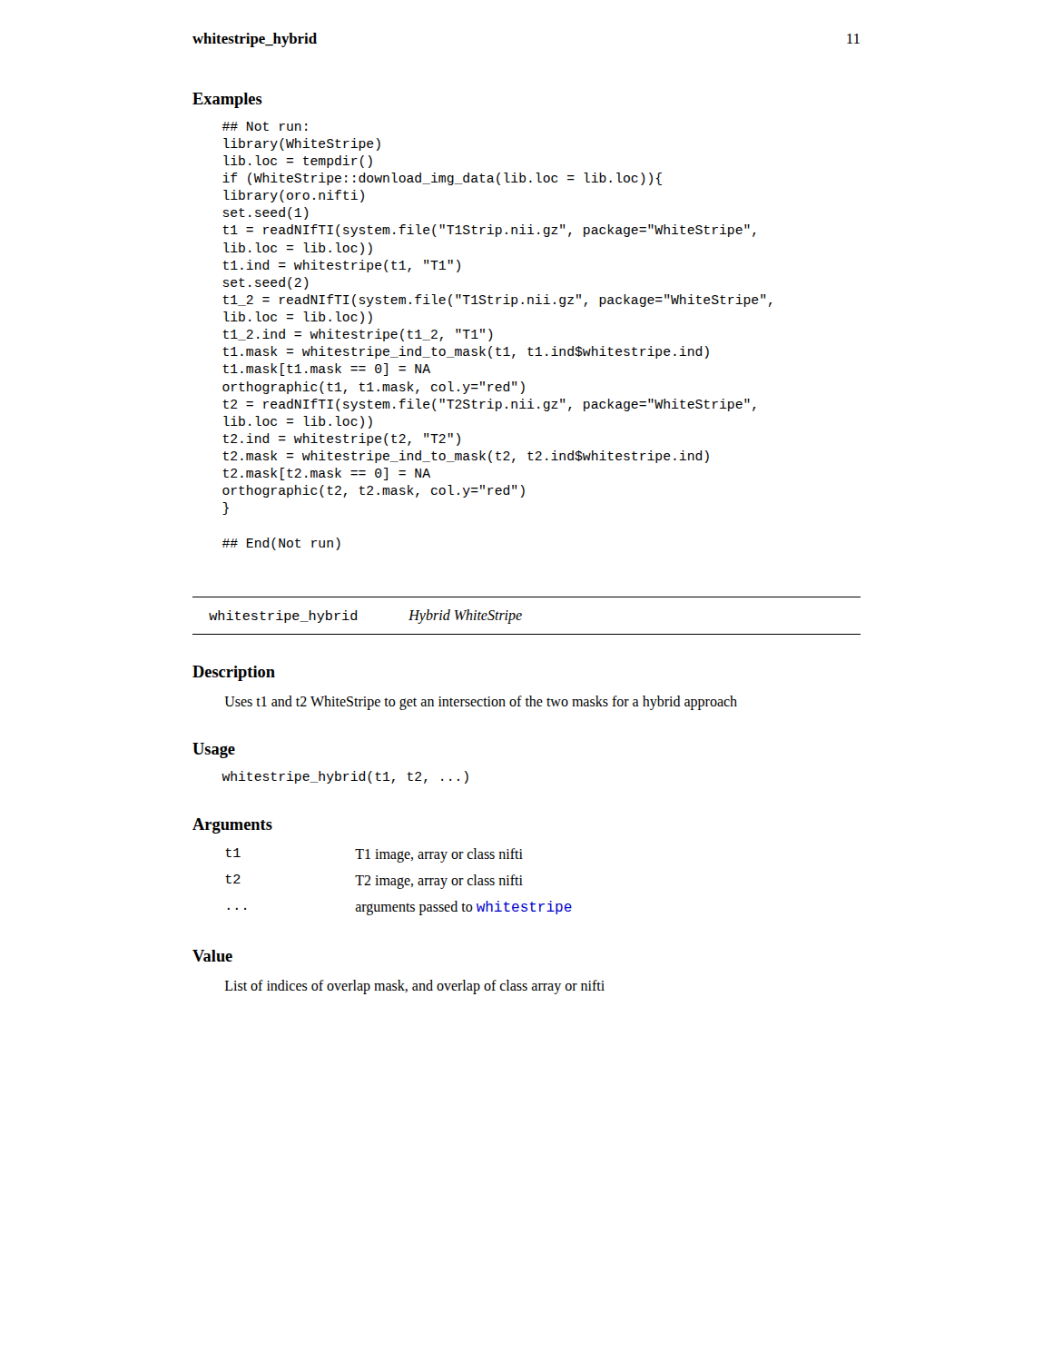whitestripe_hybrid 11
Examples
## Not run: 
library(WhiteStripe)
lib.loc = tempdir()
if (WhiteStripe::download_img_data(lib.loc = lib.loc)){
library(oro.nifti)
set.seed(1)
t1 = readNIfTI(system.file("T1Strip.nii.gz", package="WhiteStripe",
lib.loc = lib.loc))
t1.ind = whitestripe(t1, "T1")
set.seed(2)
t1_2 = readNIfTI(system.file("T1Strip.nii.gz", package="WhiteStripe",
lib.loc = lib.loc))
t1_2.ind = whitestripe(t1_2, "T1")
t1.mask = whitestripe_ind_to_mask(t1, t1.ind$whitestripe.ind)
t1.mask[t1.mask == 0] = NA
orthographic(t1, t1.mask, col.y="red")
t2 = readNIfTI(system.file("T2Strip.nii.gz", package="WhiteStripe",
lib.loc = lib.loc))
t2.ind = whitestripe(t2, "T2")
t2.mask = whitestripe_ind_to_mask(t2, t2.ind$whitestripe.ind)
t2.mask[t2.mask == 0] = NA
orthographic(t2, t2.mask, col.y="red")
}

## End(Not run)
whitestripe_hybrid Hybrid WhiteStripe
Description
Uses t1 and t2 WhiteStripe to get an intersection of the two masks for a hybrid approach
Usage
whitestripe_hybrid(t1, t2, ...)
Arguments
t1
T1 image, array or class nifti
t2
T2 image, array or class nifti
...
arguments passed to whitestripe
Value
List of indices of overlap mask, and overlap of class array or nifti